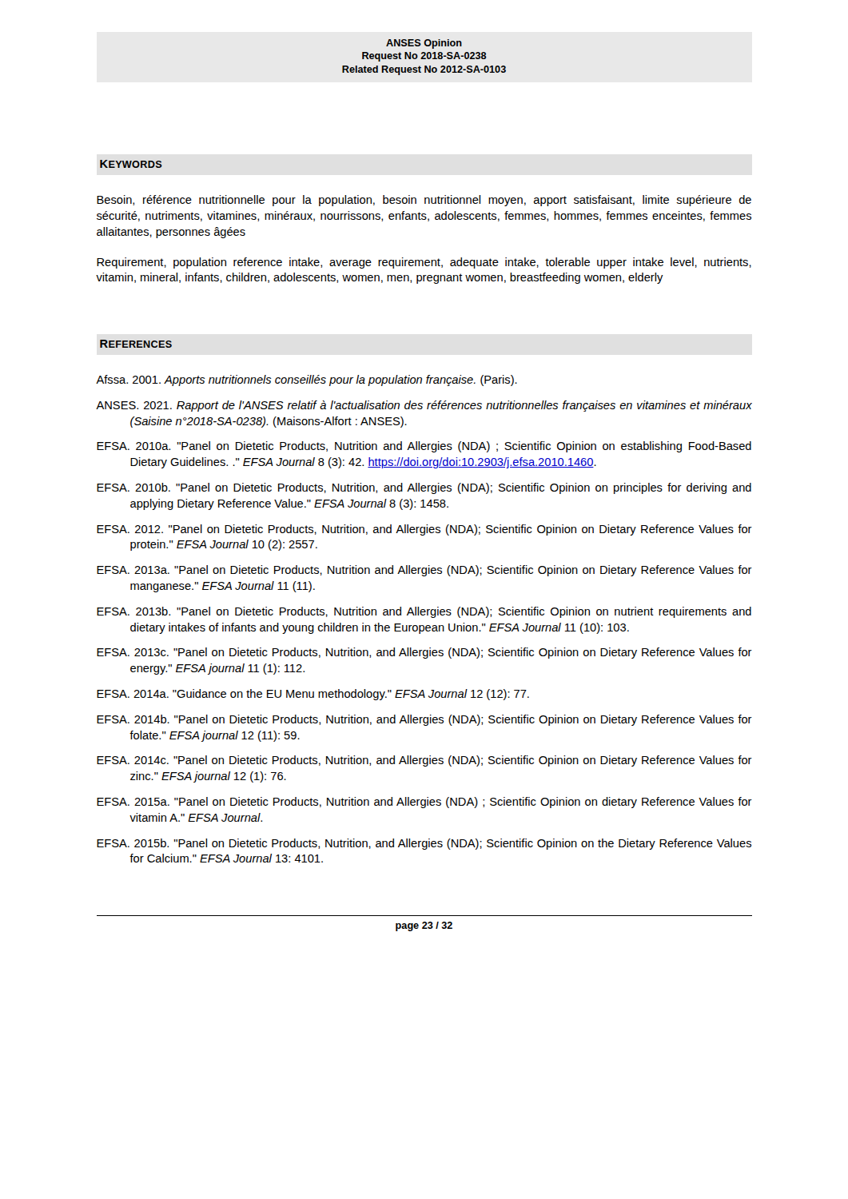ANSES Opinion
Request No 2018-SA-0238
Related Request No 2012-SA-0103
KEYWORDS
Besoin, référence nutritionnelle pour la population, besoin nutritionnel moyen, apport satisfaisant, limite supérieure de sécurité, nutriments, vitamines, minéraux, nourrissons, enfants, adolescents, femmes, hommes, femmes enceintes, femmes allaitantes, personnes âgées
Requirement, population reference intake, average requirement, adequate intake, tolerable upper intake level, nutrients, vitamin, mineral, infants, children, adolescents, women, men, pregnant women, breastfeeding women, elderly
REFERENCES
Afssa. 2001. Apports nutritionnels conseillés pour la population française. (Paris).
ANSES. 2021. Rapport de l'ANSES relatif à l'actualisation des références nutritionnelles françaises en vitamines et minéraux (Saisine n°2018-SA-0238). (Maisons-Alfort : ANSES).
EFSA. 2010a. "Panel on Dietetic Products, Nutrition and Allergies (NDA) ; Scientific Opinion on establishing Food-Based Dietary Guidelines. ." EFSA Journal 8 (3): 42. https://doi.org/doi:10.2903/j.efsa.2010.1460.
EFSA. 2010b. "Panel on Dietetic Products, Nutrition, and Allergies (NDA); Scientific Opinion on principles for deriving and applying Dietary Reference Value." EFSA Journal 8 (3): 1458.
EFSA. 2012. "Panel on Dietetic Products, Nutrition, and Allergies (NDA); Scientific Opinion on Dietary Reference Values for protein." EFSA Journal 10 (2): 2557.
EFSA. 2013a. "Panel on Dietetic Products, Nutrition and Allergies (NDA); Scientific Opinion on Dietary Reference Values for manganese." EFSA Journal 11 (11).
EFSA. 2013b. "Panel on Dietetic Products, Nutrition and Allergies (NDA); Scientific Opinion on nutrient requirements and dietary intakes of infants and young children in the European Union." EFSA Journal 11 (10): 103.
EFSA. 2013c. "Panel on Dietetic Products, Nutrition, and Allergies (NDA); Scientific Opinion on Dietary Reference Values for energy." EFSA journal 11 (1): 112.
EFSA. 2014a. "Guidance on the EU Menu methodology." EFSA Journal 12 (12): 77.
EFSA. 2014b. "Panel on Dietetic Products, Nutrition, and Allergies (NDA); Scientific Opinion on Dietary Reference Values for folate." EFSA journal 12 (11): 59.
EFSA. 2014c. "Panel on Dietetic Products, Nutrition, and Allergies (NDA); Scientific Opinion on Dietary Reference Values for zinc." EFSA journal 12 (1): 76.
EFSA. 2015a. "Panel on Dietetic Products, Nutrition and Allergies (NDA) ; Scientific Opinion on dietary Reference Values for vitamin A." EFSA Journal.
EFSA. 2015b. "Panel on Dietetic Products, Nutrition, and Allergies (NDA); Scientific Opinion on the Dietary Reference Values for Calcium." EFSA Journal 13: 4101.
page 23 / 32